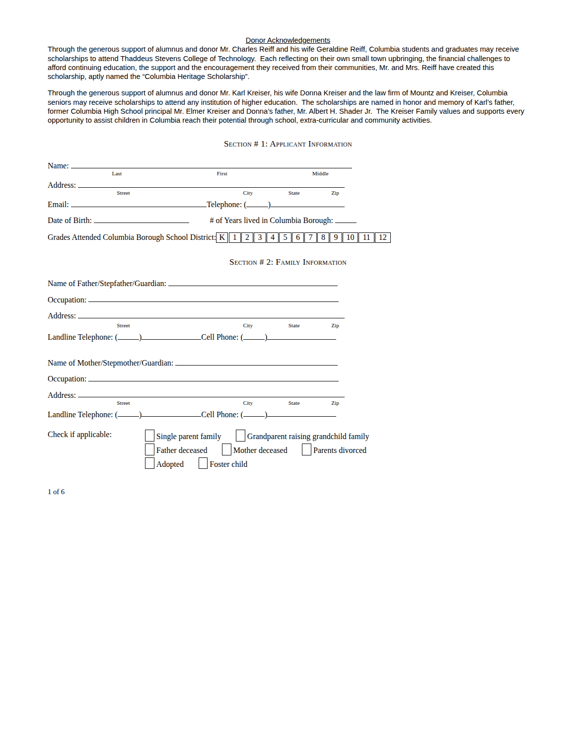Donor Acknowledgements
Through the generous support of alumnus and donor Mr. Charles Reiff and his wife Geraldine Reiff, Columbia students and graduates may receive scholarships to attend Thaddeus Stevens College of Technology. Each reflecting on their own small town upbringing, the financial challenges to afford continuing education, the support and the encouragement they received from their communities, Mr. and Mrs. Reiff have created this scholarship, aptly named the “Columbia Heritage Scholarship”.
Through the generous support of alumnus and donor Mr. Karl Kreiser, his wife Donna Kreiser and the law firm of Mountz and Kreiser, Columbia seniors may receive scholarships to attend any institution of higher education. The scholarships are named in honor and memory of Karl’s father, former Columbia High School principal Mr. Elmer Kreiser and Donna’s father, Mr. Albert H. Shader Jr. The Kreiser Family values and supports every opportunity to assist children in Columbia reach their potential through school, extra-curricular and community activities.
Section # 1: Applicant Information
Name:
Last First Middle
Address:
Street City State Zip
Email: Telephone: ( )
Date of Birth: # of Years lived in Columbia Borough:
Grades Attended Columbia Borough School District: K 123456789101112
Section # 2: Family Information
Name of Father/Stepfather/Guardian:
Occupation:
Address:
Street City State Zip
Landline Telephone: ( ) Cell Phone: ( )
Name of Mother/Stepmother/Guardian:
Occupation:
Address:
Street City State Zip
Landline Telephone: ( ) Cell Phone: ( )
Check if applicable:
Single parent family Grandparent raising grandchild family
Father deceased Mother deceased Parents divorced
Adopted Foster child
1 of 6